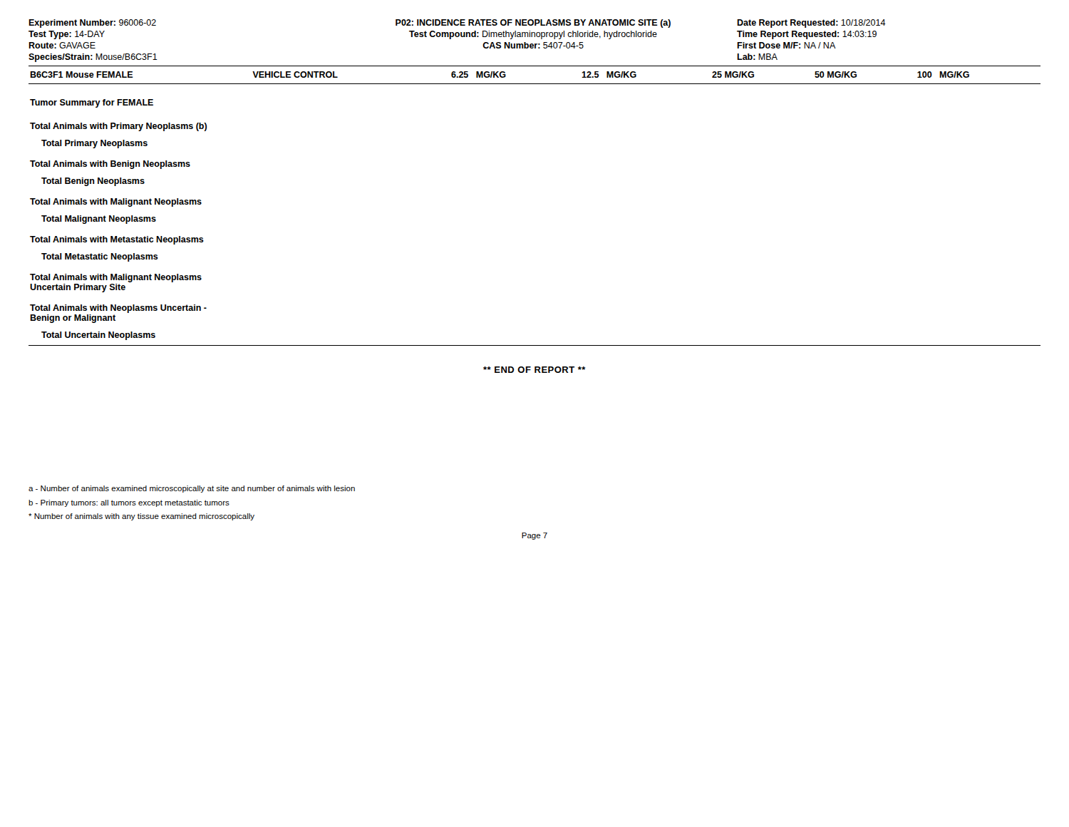| Experiment Number: 96006-02 | P02: INCIDENCE RATES OF NEOPLASMS BY ANATOMIC SITE (a) | Date Report Requested: 10/18/2014 |
| Test Type: 14-DAY | Test Compound: Dimethylaminopropyl chloride, hydrochloride | Time Report Requested: 14:03:19 |
| Route: GAVAGE | CAS Number: 5407-04-5 | First Dose M/F: NA / NA |
| Species/Strain: Mouse/B6C3F1 | | Lab: MBA |
| B6C3F1 Mouse FEMALE | VEHICLE CONTROL | 6.25 MG/KG | 12.5 MG/KG | 25 MG/KG | 50 MG/KG | 100 MG/KG |
| Tumor Summary for FEMALE |
| Total Animals with Primary Neoplasms (b) |
| Total Primary Neoplasms |
| Total Animals with Benign Neoplasms |
| Total Benign Neoplasms |
| Total Animals with Malignant Neoplasms |
| Total Malignant Neoplasms |
| Total Animals with Metastatic Neoplasms |
| Total Metastatic Neoplasms |
| Total Animals with Malignant Neoplasms Uncertain Primary Site |
| Total Animals with Neoplasms Uncertain - Benign or Malignant |
| Total Uncertain Neoplasms |
** END OF REPORT **
a - Number of animals examined microscopically at site and number of animals with lesion
b - Primary tumors: all tumors except metastatic tumors
* Number of animals with any tissue examined microscopically
Page 7